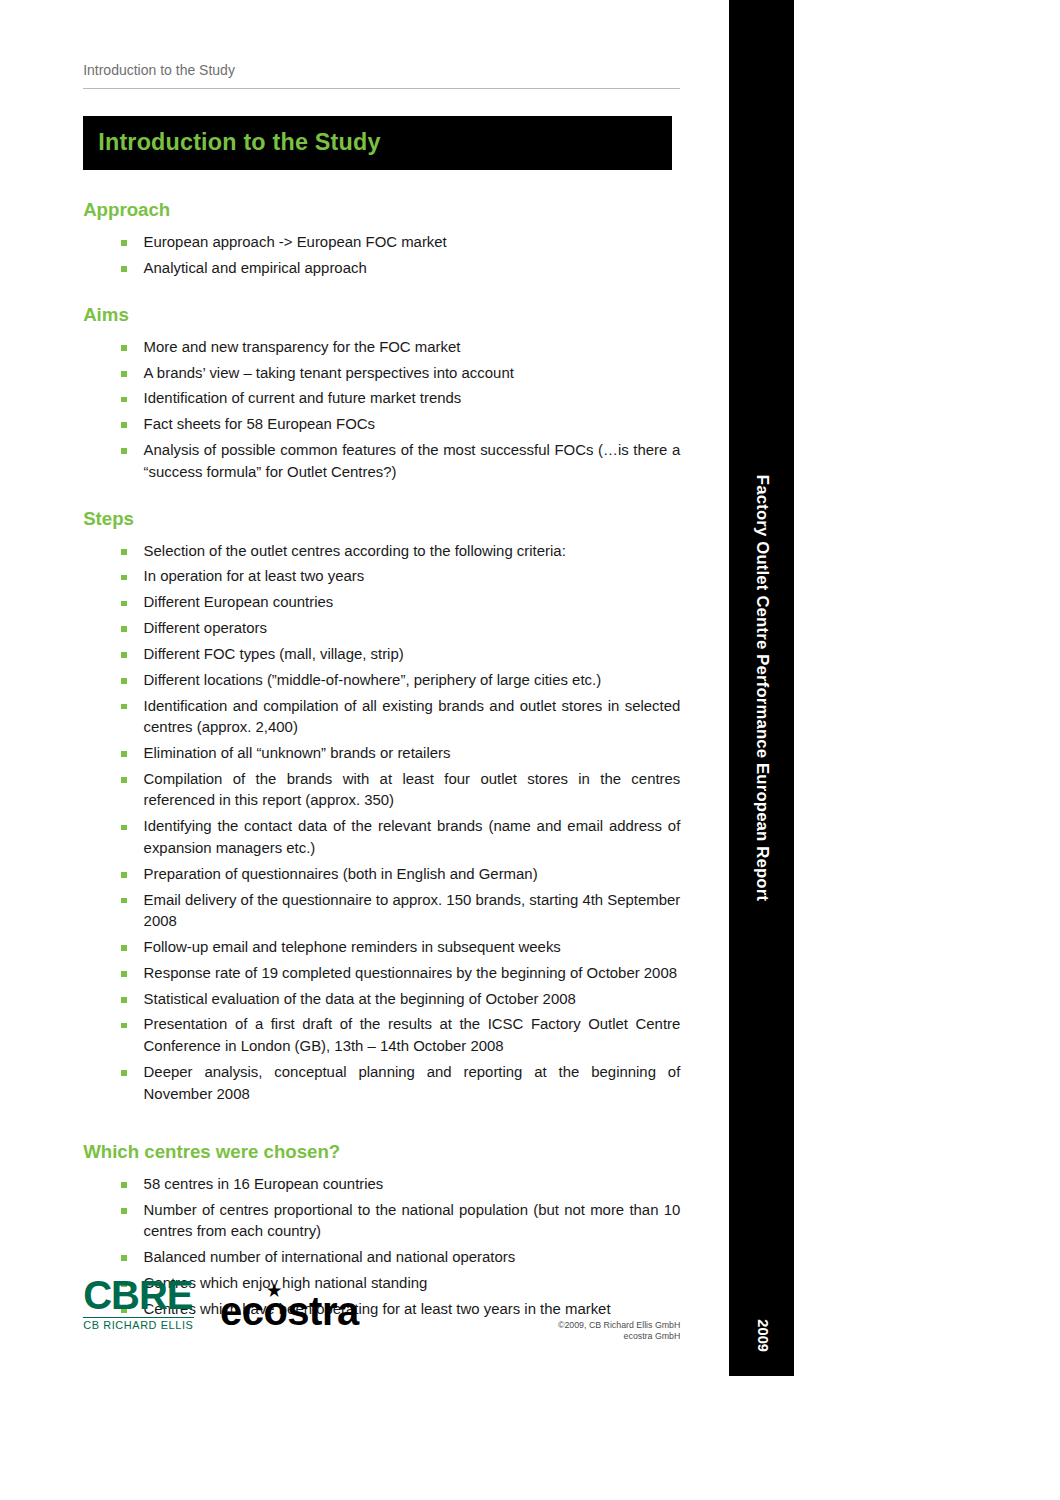Factory Outlet Centre Performance European Report
2009
Introduction to the Study
Introduction to the Study
Approach
European approach -> European FOC market
Analytical and empirical approach
Aims
More and new transparency for the FOC market
A brands’ view – taking tenant perspectives into account
Identification of current and future market trends
Fact sheets for 58 European FOCs
Analysis of possible common features of the most successful FOCs (…is there a “success formula” for Outlet Centres?)
Steps
Selection of the outlet centres according to the following criteria:
In operation for at least two years
Different European countries
Different operators
Different FOC types (mall, village, strip)
Different locations (”middle-of-nowhere”, periphery of large cities etc.)
Identification and compilation of all existing brands and outlet stores in selected centres (approx. 2,400)
Elimination of all “unknown” brands or retailers
Compilation of the brands with at least four outlet stores in the centres referenced in this report (approx. 350)
Identifying the contact data of the relevant brands (name and email address of expansion managers etc.)
Preparation of questionnaires (both in English and German)
Email delivery of the questionnaire to approx. 150 brands, starting 4th September 2008
Follow-up email and telephone reminders in subsequent weeks
Response rate of 19 completed questionnaires by the beginning of October 2008
Statistical evaluation of the data at the beginning of October 2008
Presentation of a first draft of the results at the ICSC Factory Outlet Centre Conference in London (GB), 13th – 14th October 2008
Deeper analysis, conceptual planning and reporting at the beginning of November 2008
Which centres were chosen?
58 centres in 16 European countries
Number of centres proportional to the national population (but not more than 10 centres from each country)
Balanced number of international and national operators
Centres which enjoy high national standing
Centres which have been operating for at least two years in the market
CBRE CB RICHARD ELLIS
ecostra★
©2009, CB Richard Ellis GmbH
ecostra GmbH